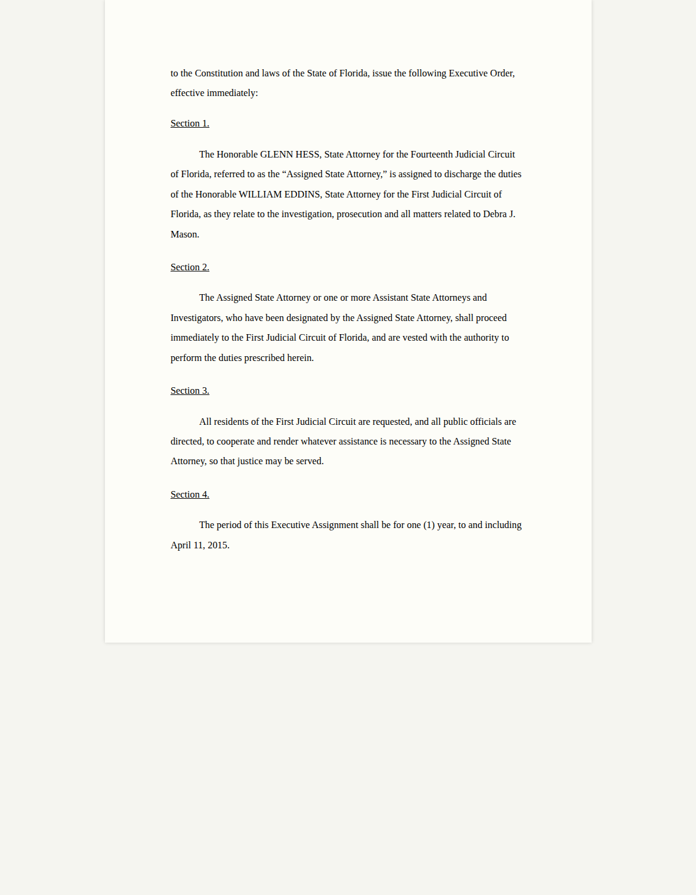to the Constitution and laws of the State of Florida, issue the following Executive Order, effective immediately:
Section 1.
The Honorable GLENN HESS, State Attorney for the Fourteenth Judicial Circuit of Florida, referred to as the “Assigned State Attorney,” is assigned to discharge the duties of the Honorable WILLIAM EDDINS, State Attorney for the First Judicial Circuit of Florida, as they relate to the investigation, prosecution and all matters related to Debra J. Mason.
Section 2.
The Assigned State Attorney or one or more Assistant State Attorneys and Investigators, who have been designated by the Assigned State Attorney, shall proceed immediately to the First Judicial Circuit of Florida, and are vested with the authority to perform the duties prescribed herein.
Section 3.
All residents of the First Judicial Circuit are requested, and all public officials are directed, to cooperate and render whatever assistance is necessary to the Assigned State Attorney, so that justice may be served.
Section 4.
The period of this Executive Assignment shall be for one (1) year, to and including April 11, 2015.